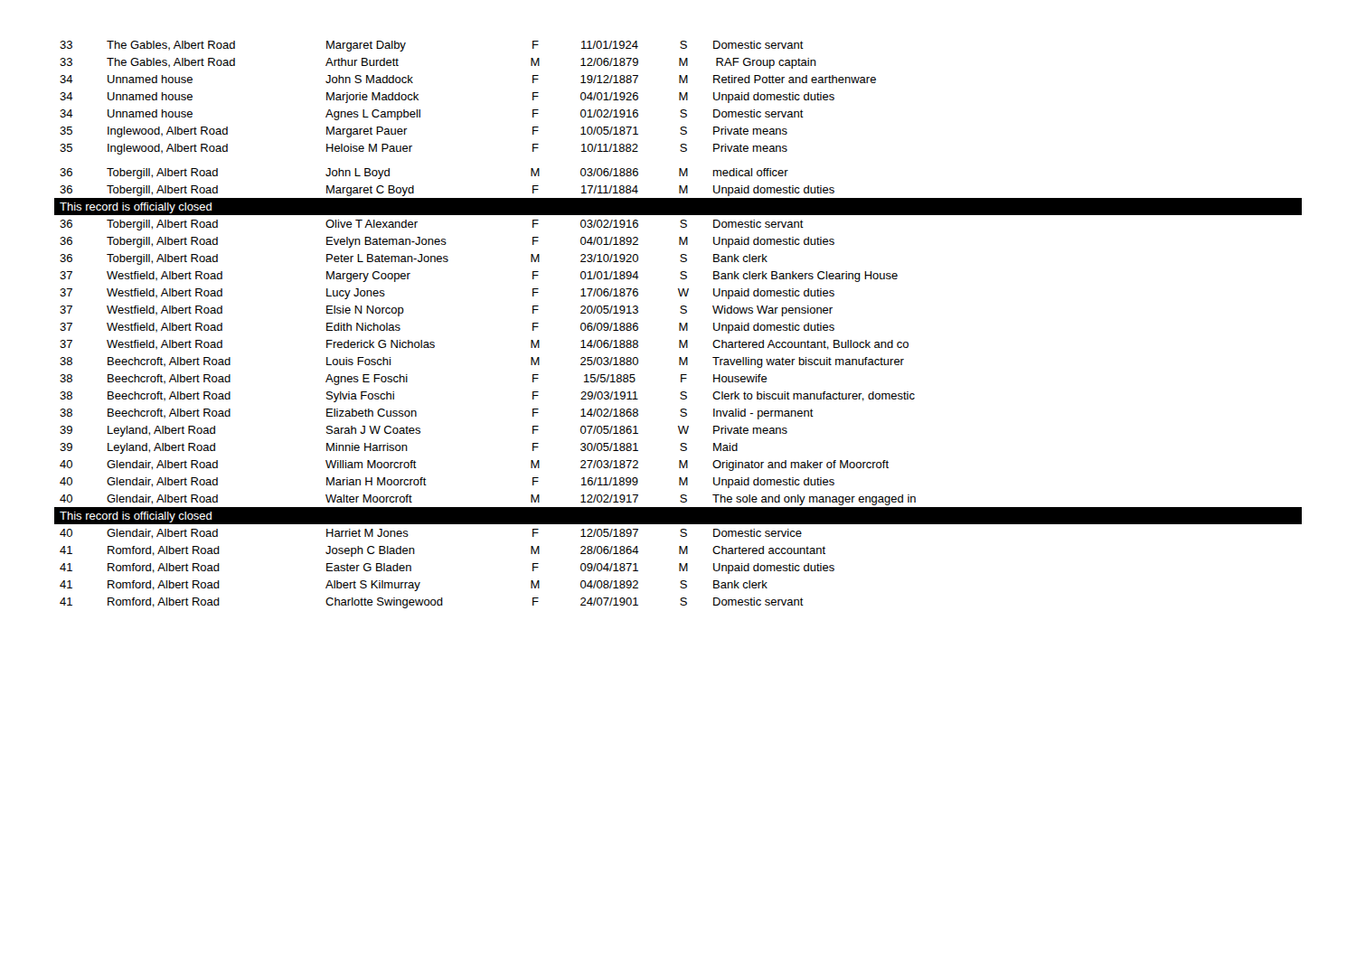| 33 | The Gables, Albert Road | Margaret Dalby | F | 11/01/1924 | S | Domestic servant |
| 33 | The Gables, Albert Road | Arthur Burdett | M | 12/06/1879 | M | RAF Group captain |
| 34 | Unnamed house | John S Maddock | F | 19/12/1887 | M | Retired Potter and earthenware |
| 34 | Unnamed house | Marjorie Maddock | F | 04/01/1926 | M | Unpaid domestic duties |
| 34 | Unnamed house | Agnes L Campbell | F | 01/02/1916 | S | Domestic servant |
| 35 | Inglewood, Albert Road | Margaret Pauer | F | 10/05/1871 | S | Private means |
| 35 | Inglewood, Albert Road | Heloise M Pauer | F | 10/11/1882 | S | Private means |
| 36 | Tobergill, Albert Road | John L Boyd | M | 03/06/1886 | M | medical officer |
| 36 | Tobergill, Albert Road | Margaret C Boyd | F | 17/11/1884 | M | Unpaid domestic duties |
| This record is officially closed |
| 36 | Tobergill, Albert Road | Olive T Alexander | F | 03/02/1916 | S | Domestic servant |
| 36 | Tobergill, Albert Road | Evelyn Bateman-Jones | F | 04/01/1892 | M | Unpaid domestic duties |
| 36 | Tobergill, Albert Road | Peter L Bateman-Jones | M | 23/10/1920 | S | Bank clerk |
| 37 | Westfield, Albert Road | Margery Cooper | F | 01/01/1894 | S | Bank clerk Bankers Clearing House |
| 37 | Westfield, Albert Road | Lucy Jones | F | 17/06/1876 | W | Unpaid domestic duties |
| 37 | Westfield, Albert Road | Elsie N Norcop | F | 20/05/1913 | S | Widows War pensioner |
| 37 | Westfield, Albert Road | Edith Nicholas | F | 06/09/1886 | M | Unpaid domestic duties |
| 37 | Westfield, Albert Road | Frederick G Nicholas | M | 14/06/1888 | M | Chartered Accountant, Bullock and co |
| 38 | Beechcroft, Albert Road | Louis Foschi | M | 25/03/1880 | M | Travelling water biscuit manufacturer |
| 38 | Beechcroft, Albert Road | Agnes E Foschi | F | 15/5/1885 | F | Housewife |
| 38 | Beechcroft, Albert Road | Sylvia Foschi | F | 29/03/1911 | S | Clerk to biscuit manufacturer, domestic |
| 38 | Beechcroft, Albert Road | Elizabeth Cusson | F | 14/02/1868 | S | Invalid - permanent |
| 39 | Leyland, Albert Road | Sarah J W Coates | F | 07/05/1861 | W | Private means |
| 39 | Leyland, Albert Road | Minnie Harrison | F | 30/05/1881 | S | Maid |
| 40 | Glendair, Albert Road | William Moorcroft | M | 27/03/1872 | M | Originator and maker of Moorcroft |
| 40 | Glendair, Albert Road | Marian H Moorcroft | F | 16/11/1899 | M | Unpaid domestic duties |
| 40 | Glendair, Albert Road | Walter Moorcroft | M | 12/02/1917 | S | The sole and only manager engaged in |
| This record is officially closed |
| 40 | Glendair, Albert Road | Harriet M Jones | F | 12/05/1897 | S | Domestic service |
| 41 | Romford, Albert Road | Joseph C Bladen | M | 28/06/1864 | M | Chartered accountant |
| 41 | Romford, Albert Road | Easter G Bladen | F | 09/04/1871 | M | Unpaid domestic duties |
| 41 | Romford, Albert Road | Albert S Kilmurray | M | 04/08/1892 | S | Bank clerk |
| 41 | Romford, Albert Road | Charlotte Swingewood | F | 24/07/1901 | S | Domestic servant |